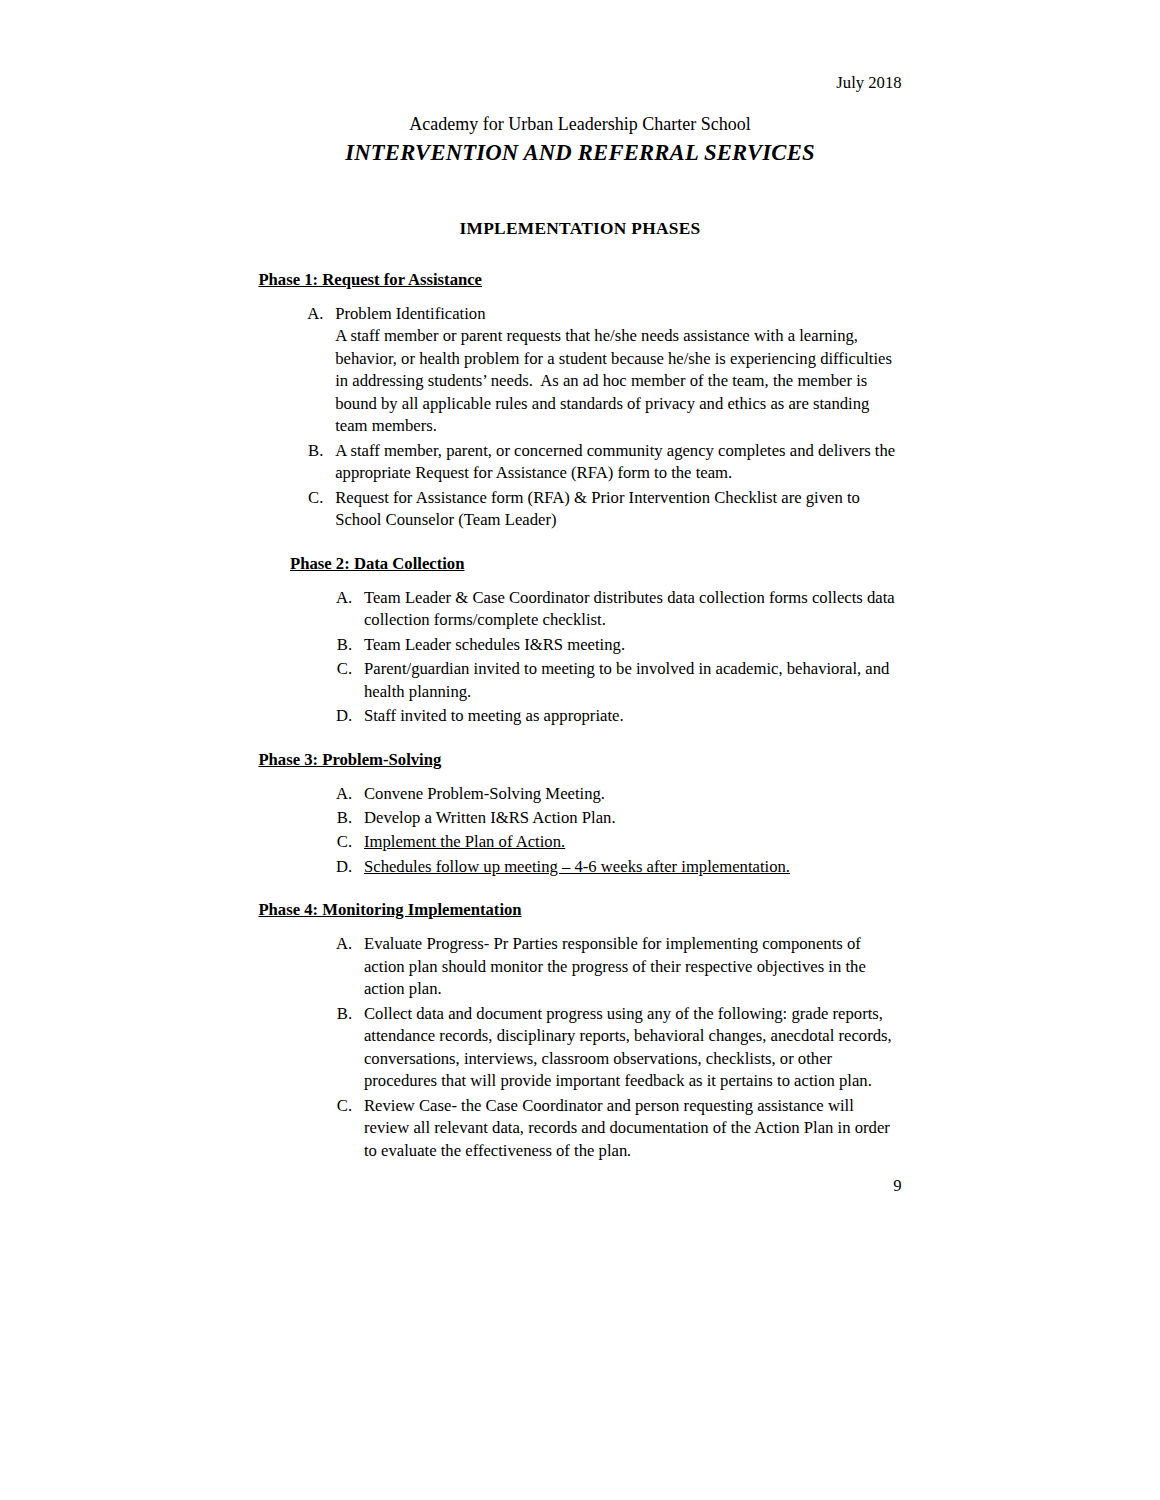July 2018
Academy for Urban Leadership Charter School
INTERVENTION AND REFERRAL SERVICES
IMPLEMENTATION PHASES
Phase 1: Request for Assistance
Problem Identification
A staff member or parent requests that he/she needs assistance with a learning, behavior, or health problem for a student because he/she is experiencing difficulties in addressing students’ needs. As an ad hoc member of the team, the member is bound by all applicable rules and standards of privacy and ethics as are standing team members.
A staff member, parent, or concerned community agency completes and delivers the appropriate Request for Assistance (RFA) form to the team.
Request for Assistance form (RFA) & Prior Intervention Checklist are given to School Counselor (Team Leader)
Phase 2: Data Collection
Team Leader & Case Coordinator distributes data collection forms collects data collection forms/complete checklist.
Team Leader schedules I&RS meeting.
Parent/guardian invited to meeting to be involved in academic, behavioral, and health planning.
Staff invited to meeting as appropriate.
Phase 3: Problem-Solving
Convene Problem-Solving Meeting.
Develop a Written I&RS Action Plan.
Implement the Plan of Action.
Schedules follow up meeting – 4-6 weeks after implementation.
Phase 4: Monitoring Implementation
Evaluate Progress- Pr Parties responsible for implementing components of action plan should monitor the progress of their respective objectives in the action plan.
Collect data and document progress using any of the following: grade reports, attendance records, disciplinary reports, behavioral changes, anecdotal records, conversations, interviews, classroom observations, checklists, or other procedures that will provide important feedback as it pertains to action plan.
Review Case- the Case Coordinator and person requesting assistance will review all relevant data, records and documentation of the Action Plan in order to evaluate the effectiveness of the plan.
9